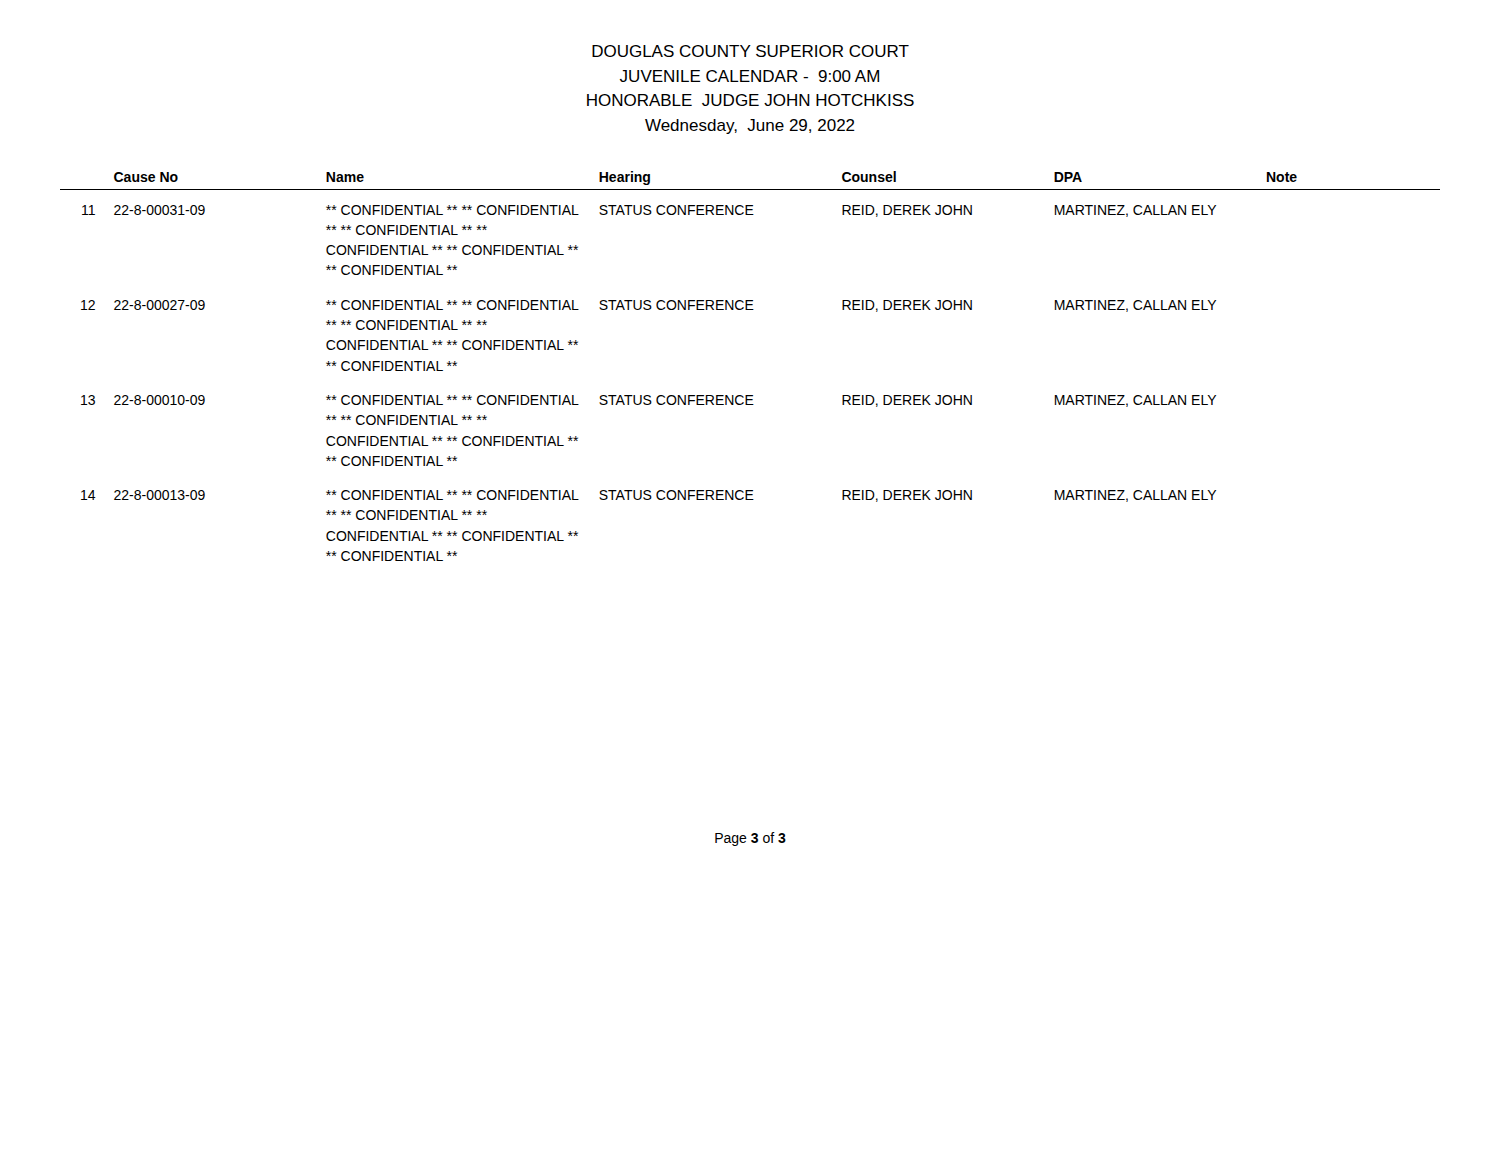DOUGLAS COUNTY SUPERIOR COURT
JUVENILE CALENDAR - 9:00 AM
HONORABLE JUDGE JOHN HOTCHKISS
Wednesday, June 29, 2022
| | Cause No | Name | Hearing | Counsel | DPA | Note |
| --- | --- | --- | --- | --- | --- | --- |
| 11 | 22-8-00031-09 | ** CONFIDENTIAL ** ** CONFIDENTIAL ** ** CONFIDENTIAL ** ** CONFIDENTIAL ** ** CONFIDENTIAL ** ** CONFIDENTIAL ** | STATUS CONFERENCE | REID, DEREK JOHN | MARTINEZ, CALLAN ELY | |
| 12 | 22-8-00027-09 | ** CONFIDENTIAL ** ** CONFIDENTIAL ** ** CONFIDENTIAL ** ** CONFIDENTIAL ** ** CONFIDENTIAL ** ** CONFIDENTIAL ** | STATUS CONFERENCE | REID, DEREK JOHN | MARTINEZ, CALLAN ELY | |
| 13 | 22-8-00010-09 | ** CONFIDENTIAL ** ** CONFIDENTIAL ** ** CONFIDENTIAL ** ** CONFIDENTIAL ** ** CONFIDENTIAL ** ** CONFIDENTIAL ** | STATUS CONFERENCE | REID, DEREK JOHN | MARTINEZ, CALLAN ELY | |
| 14 | 22-8-00013-09 | ** CONFIDENTIAL ** ** CONFIDENTIAL ** ** CONFIDENTIAL ** ** CONFIDENTIAL ** ** CONFIDENTIAL ** ** CONFIDENTIAL ** | STATUS CONFERENCE | REID, DEREK JOHN | MARTINEZ, CALLAN ELY | |
Page 3 of 3